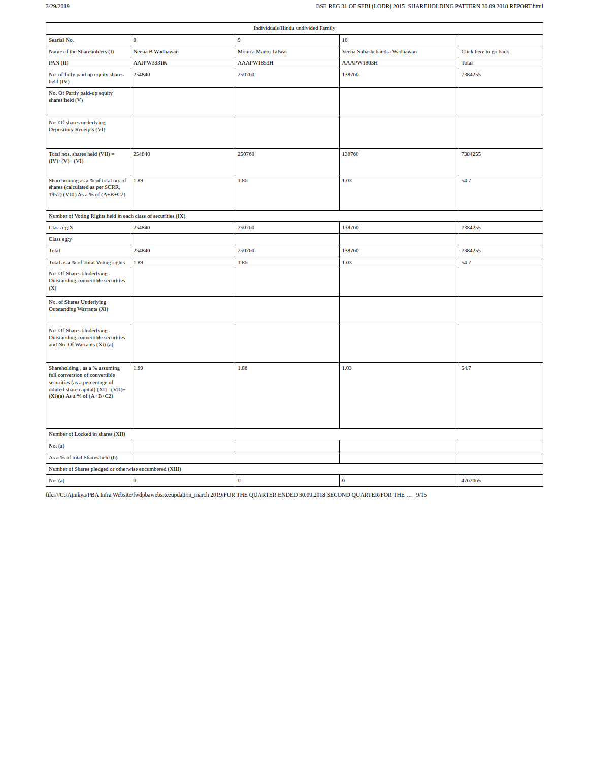3/29/2019
BSE REG 31 OF SEBI (LODR) 2015- SHAREHOLDING PATTERN 30.09.2018 REPORT.html
| Individuals/Hindu undivided Family |
| Searial No. | 8 | 9 | 10 | |
| Name of the Shareholders (I) | Neena B Wadhawan | Monica Manoj Talwar | Veena Subashchandra Wadhawan | Click here to go back |
| PAN (II) | AAJPW3331K | AAAPW1853H | AAAPW1803H | Total |
| No. of fully paid up equity shares held (IV) | 254840 | 250760 | 138760 | 7384255 |
| No. Of Partly paid-up equity shares held (V) | | | | |
| No. Of shares underlying Depository Receipts (VI) | | | | |
| Total nos. shares held (VII) = (IV)+(V)+ (VI) | 254840 | 250760 | 138760 | 7384255 |
| Shareholding as a % of total no. of shares (calculated as per SCRR, 1957) (VIII) As a % of (A+B+C2) | 1.89 | 1.86 | 1.03 | 54.7 |
| Number of Voting Rights held in each class of securities (IX) |
| Class eg:X | 254840 | 250760 | 138760 | 7384255 |
| Class eg:y | | | | |
| Total | 254840 | 250760 | 138760 | 7384255 |
| Total as a % of Total Voting rights | 1.89 | 1.86 | 1.03 | 54.7 |
| No. Of Shares Underlying Outstanding convertible securities (X) | | | | |
| No. of Shares Underlying Outstanding Warrants (Xi) | | | | |
| No. Of Shares Underlying Outstanding convertible securities and No. Of Warrants (Xi) (a) | | | | |
| Shareholding , as a % assuming full conversion of convertible securities (as a percentage of diluted share capital) (XI)= (VII)+(Xi)(a) As a % of (A+B+C2) | 1.89 | 1.86 | 1.03 | 54.7 |
| Number of Locked in shares (XII) |
| No. (a) | | | | |
| As a % of total Shares held (b) | | | | |
| Number of Shares pledged or otherwise encumbered (XIII) |
| No. (a) | 0 | 0 | 0 | 4762065 |
file:///C:/Ajinkya/PBA Infra Website/fwdpbawebsiteeupdation_march 2019/FOR THE QUARTER ENDED 30.09.2018 SECOND QUARTER/FOR THE … 9/15